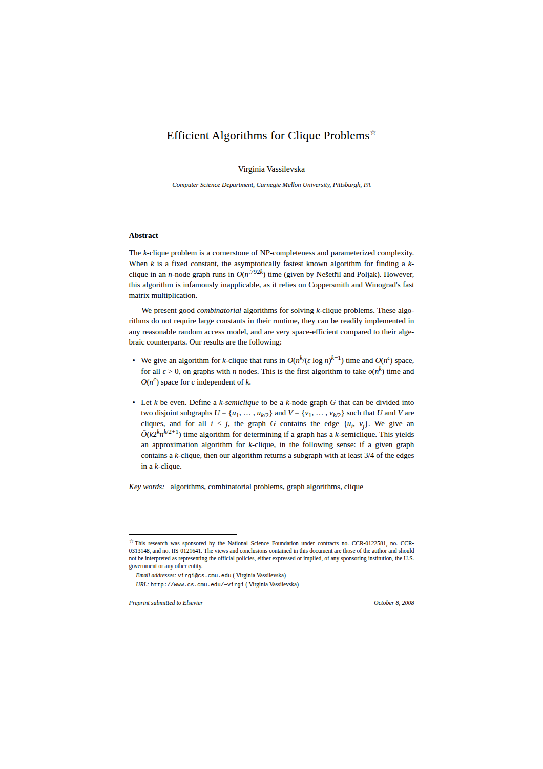Efficient Algorithms for Clique Problems☆
Virginia Vassilevska
Computer Science Department, Carnegie Mellon University, Pittsburgh, PA
Abstract
The k-clique problem is a cornerstone of NP-completeness and parameterized complexity. When k is a fixed constant, the asymptotically fastest known algorithm for finding a k-clique in an n-node graph runs in O(n.792k) time (given by Nešetřil and Poljak). However, this algorithm is infamously inapplicable, as it relies on Coppersmith and Winograd's fast matrix multiplication.
We present good combinatorial algorithms for solving k-clique problems. These algorithms do not require large constants in their runtime, they can be readily implemented in any reasonable random access model, and are very space-efficient compared to their algebraic counterparts. Our results are the following:
We give an algorithm for k-clique that runs in O(nk/(ε log n)k−1) time and O(nε) space, for all ε > 0, on graphs with n nodes. This is the first algorithm to take o(nk) time and O(nc) space for c independent of k.
Let k be even. Define a k-semiclique to be a k-node graph G that can be divided into two disjoint subgraphs U = {u1, … , uk/2} and V = {v1, … , vk/2} such that U and V are cliques, and for all i ≤ j, the graph G contains the edge {ui, vj}. We give an Õ(k2knk/2+1) time algorithm for determining if a graph has a k-semiclique. This yields an approximation algorithm for k-clique, in the following sense: if a given graph contains a k-clique, then our algorithm returns a subgraph with at least 3/4 of the edges in a k-clique.
Key words: algorithms, combinatorial problems, graph algorithms, clique
☆This research was sponsored by the National Science Foundation under contracts no. CCR-0122581, no. CCR-0313148, and no. IIS-0121641. The views and conclusions contained in this document are those of the author and should not be interpreted as representing the official policies, either expressed or implied, of any sponsoring institution, the U.S. government or any other entity.
Email addresses: virgi@cs.cmu.edu ( Virginia Vassilevska)
URL: http://www.cs.cmu.edu/∼virgi ( Virginia Vassilevska)
Preprint submitted to Elsevier October 8, 2008